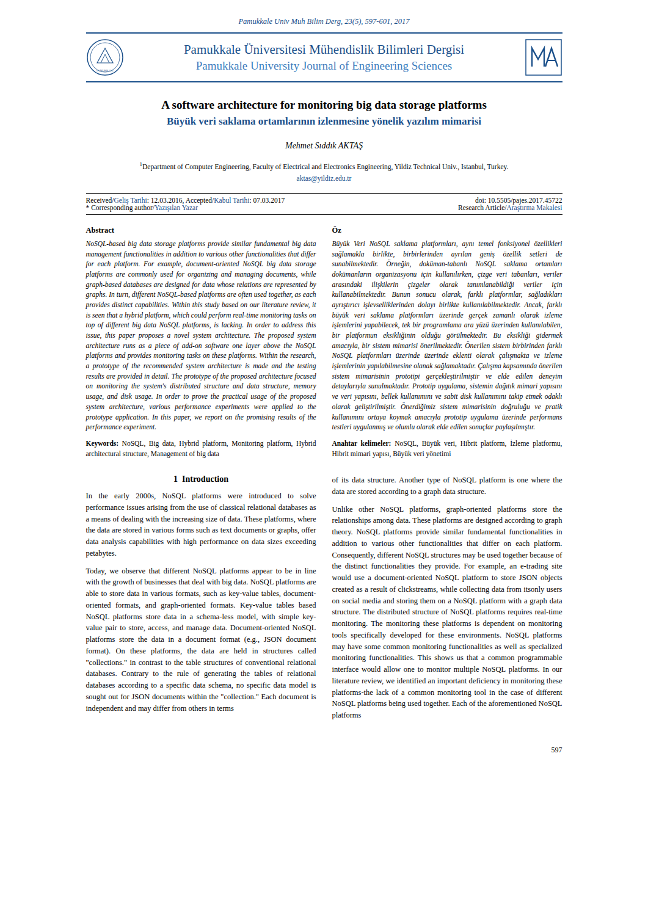Pamukkale Univ Muh Bilim Derg, 23(5), 597-601, 2017
PAMUKKALE
Pamukkale Üniversitesi Mühendislik Bilimleri Dergisi
Pamukkale University Journal of Engineering Sciences
A software architecture for monitoring big data storage platforms
Büyük veri saklama ortamlarının izlenmesine yönelik yazılım mimarisi
Mehmet Sıddık AKTAŞ
1Department of Computer Engineering, Faculty of Electrical and Electronics Engineering, Yildiz Technical Univ., Istanbul, Turkey.
aktas@yildiz.edu.tr
Received/Geliş Tarihi: 12.03.2016, Accepted/Kabul Tarihi: 07.03.2017 doi: 10.5505/pajes.2017.45722
* Corresponding author/Yazışılan Yazar Research Article/Araştırma Makalesi
Abstract
NoSQL-based big data storage platforms provide similar fundamental big data management functionalities in addition to various other functionalities that differ for each platform. For example, document-oriented NoSQL big data storage platforms are commonly used for organizing and managing documents, while graph-based databases are designed for data whose relations are represented by graphs. In turn, different NoSQL-based platforms are often used together, as each provides distinct capabilities. Within this study based on our literature review, it is seen that a hybrid platform, which could perform real-time monitoring tasks on top of different big data NoSQL platforms, is lacking. In order to address this issue, this paper proposes a novel system architecture. The proposed system architecture runs as a piece of add-on software one layer above the NoSQL platforms and provides monitoring tasks on these platforms. Within the research, a prototype of the recommended system architecture is made and the testing results are provided in detail. The prototype of the proposed architecture focused on monitoring the system's distributed structure and data structure, memory usage, and disk usage. In order to prove the practical usage of the proposed system architecture, various performance experiments were applied to the prototype application. In this paper, we report on the promising results of the performance experiment.
Keywords: NoSQL, Big data, Hybrid platform, Monitoring platform, Hybrid architectural structure, Management of big data
Öz
Büyük Veri NoSQL saklama platformları, aynı temel fonksiyonel özellikleri sağlamakla birlikte, birbirlerinden ayrılan geniş özellik setleri de sunabilmektedir. Örneğin, doküman-tabanlı NoSQL saklama ortamları dokümanların organizasyonu için kullanılırken, çizge veri tabanları, veriler arasındaki ilişkilerin çizgeler olarak tanımlanabildiği veriler için kullanabilmektedir. Bunun sonucu olarak, farklı platformlar, sağladıkları ayrıştırıcı işlevselliklerinden dolayı birlikte kullanılabilmektedir. Ancak, farklı büyük veri saklama platformları üzerinde gerçek zamanlı olarak izleme işlemlerini yapabilecek, tek bir programlama ara yüzü üzerinden kullanılabilen, bir platformun eksikliğinin olduğu görülmektedir. Bu eksikliği gidermek amacıyla, bir sistem mimarisi önerilmektedir. Önerilen sistem birbirinden farklı NoSQL platformları üzerinde üzerinde eklenti olarak çalışmakta ve izleme işlemlerinin yapılabilmesine olanak sağlamaktadır. Çalışma kapsamında önerilen sistem mimarisinin prototipi gerçekleştirilmiştir ve elde edilen deneyim detaylarıyla sunulmaktadır. Prototip uygulama, sistemin dağıtık mimari yapısını ve veri yapısını, bellek kullanımını ve sabit disk kullanımını takip etmek odaklı olarak geliştirilmiştir. Önerdiğimiz sistem mimarisinin doğruluğu ve pratik kullanımını ortaya koymak amacıyla prototip uygulama üzerinde performans testleri uygulanmış ve olumlu olarak elde edilen sonuçlar paylaşılmıştır.
Anahtar kelimeler: NoSQL, Büyük veri, Hibrit platform, İzleme platformu, Hibrit mimari yapısı, Büyük veri yönetimi
1 Introduction
In the early 2000s, NoSQL platforms were introduced to solve performance issues arising from the use of classical relational databases as a means of dealing with the increasing size of data. These platforms, where the data are stored in various forms such as text documents or graphs, offer data analysis capabilities with high performance on data sizes exceeding petabytes.
Today, we observe that different NoSQL platforms appear to be in line with the growth of businesses that deal with big data. NoSQL platforms are able to store data in various formats, such as key-value tables, document-oriented formats, and graph-oriented formats. Key-value tables based NoSQL platforms store data in a schema-less model, with simple key-value pair to store, access, and manage data. Document-oriented NoSQL platforms store the data in a document format (e.g., JSON document format). On these platforms, the data are held in structures called "collections." in contrast to the table structures of conventional relational databases. Contrary to the rule of generating the tables of relational databases according to a specific data schema, no specific data model is sought out for JSON documents within the "collection." Each document is independent and may differ from others in terms
of its data structure. Another type of NoSQL platform is one where the data are stored according to a graph data structure.
Unlike other NoSQL platforms, graph-oriented platforms store the relationships among data. These platforms are designed according to graph theory. NoSQL platforms provide similar fundamental functionalities in addition to various other functionalities that differ on each platform. Consequently, different NoSQL structures may be used together because of the distinct functionalities they provide. For example, an e-trading site would use a document-oriented NoSQL platform to store JSON objects created as a result of clickstreams, while collecting data from itsonly users on social media and storing them on a NoSQL platform with a graph data structure. The distributed structure of NoSQL platforms requires real-time monitoring. The monitoring these platforms is dependent on monitoring tools specifically developed for these environments. NoSQL platforms may have some common monitoring functionalities as well as specialized monitoring functionalities. This shows us that a common programmable interface would allow one to monitor multiple NoSQL platforms. In our literature review, we identified an important deficiency in monitoring these platforms-the lack of a common monitoring tool in the case of different NoSQL platforms being used together. Each of the aforementioned NoSQL platforms
597